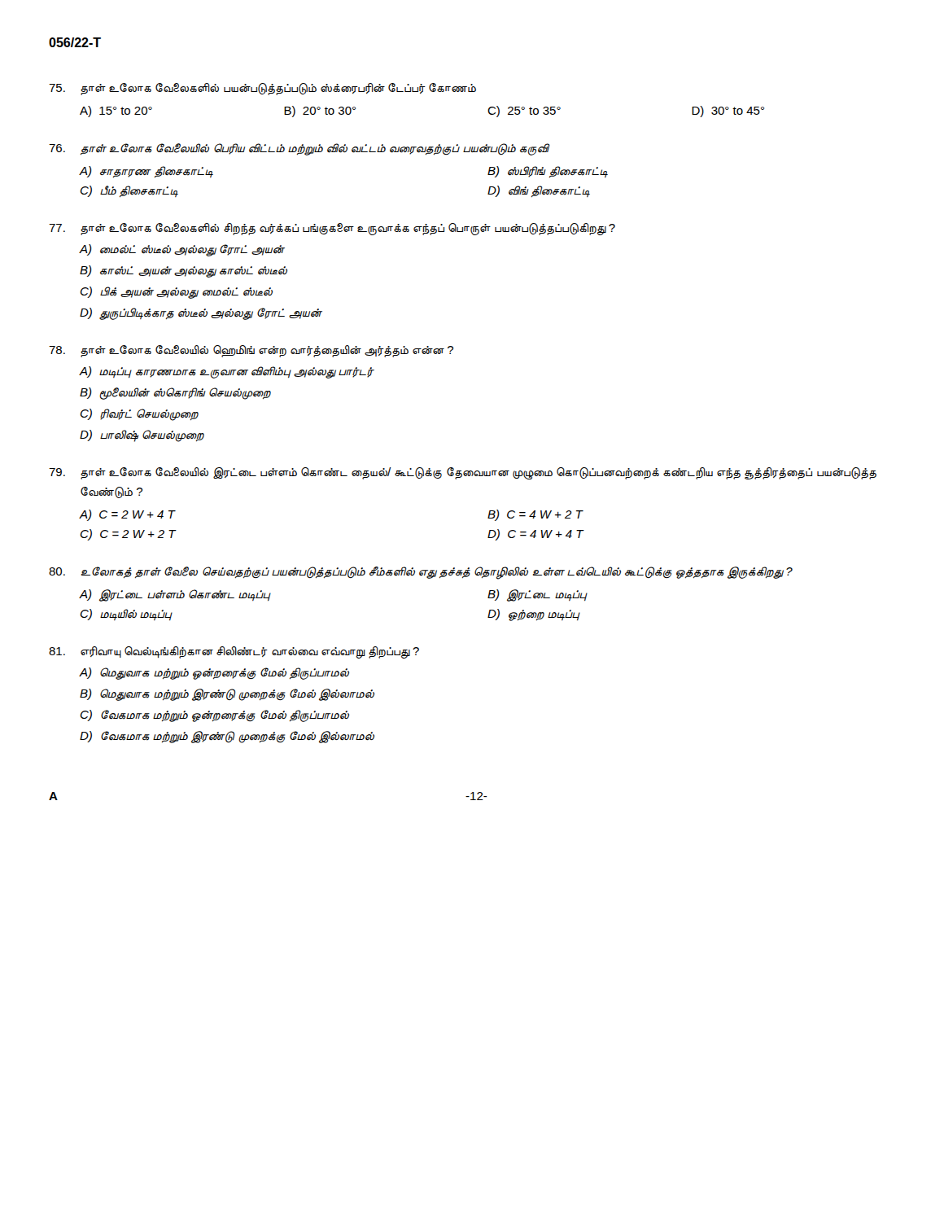056/22-T
75.
தாள் உலோக வேலைகளில் பயன்படுத்தப்படும் ஸ்க்ரைபரின் டேப்பர் கோணம்
A) 15° to 20° B) 20° to 30° C) 25° to 35° D) 30° to 45°
76.
தாள் உலோக வேலையில் பெரிய விட்டம் மற்றும் வில் வட்டம் வரைவதற்குப் பயன்படும் கருவி
A) சாதாரண திசைகாட்டி B) ஸ்பிரிங் திசைகாட்டி C) பீம் திசைகாட்டி D) விங் திசைகாட்டி
77.
தாள் உலோக வேலைகளில் சிறந்த வர்க்கப் பங்குகளை உருவாக்க எந்தப் பொருள் பயன்படுத்தப்படுகிறது ?
A) மைல்ட் ஸ்டீல் அல்லது ரோட் அயன் B) காஸ்ட் அயன் அல்லது காஸ்ட் ஸ்டீல் C) பிக் அயன் அல்லது மைல்ட் ஸ்டீல் D) துருப்பிடிக்காத ஸ்டீல் அல்லது ரோட் அயன்
78.
தாள் உலோக வேலையில் ஹெமிங் என்ற வார்த்தையின் அர்த்தம் என்ன ?
A) மடிப்பு காரணமாக உருவான விளிம்பு அல்லது பார்டர் B) மூலையின் ஸ்கொரிங் செயல்முறை C) ரிவர்ட் செயல்முறை D) பாலிஷ் செயல்முறை
79.
தாள் உலோக வேலையில் இரட்டை பள்ளம் கொண்ட தையல்/ கூட்டுக்கு தேவையான முழுமை கொடுப்பனவற்றைக் கண்டறிய எந்த சூத்திரத்தைப் பயன்படுத்த வேண்டும் ?
A) C = 2 W + 4 T B) C = 4 W + 2 T C) C = 2 W + 2 T D) C = 4 W + 4 T
80.
உலோகத் தாள் வேலை செய்வதற்குப் பயன்படுத்தப்படும் சீம்களில் எது தச்சுத் தொழிலில் உள்ள டவ்டெயில் கூட்டுக்கு ஒத்ததாக இருக்கிறது ?
A) இரட்டை பள்ளம் கொண்ட மடிப்பு B) இரட்டை மடிப்பு C) மடியில் மடிப்பு D) ஒற்றை மடிப்பு
81.
எரிவாயு வெல்டிங்கிற்கான சிலிண்டர் வால்வை எவ்வாறு திறப்பது ?
A) மெதுவாக மற்றும் ஒன்றரைக்கு மேல் திருப்பாமல் B) மெதுவாக மற்றும் இரண்டு முறைக்கு மேல் இல்லாமல் C) வேகமாக மற்றும் ஒன்றரைக்கு மேல் திருப்பாமல் D) வேகமாக மற்றும் இரண்டு முறைக்கு மேல் இல்லாமல்
A -12-